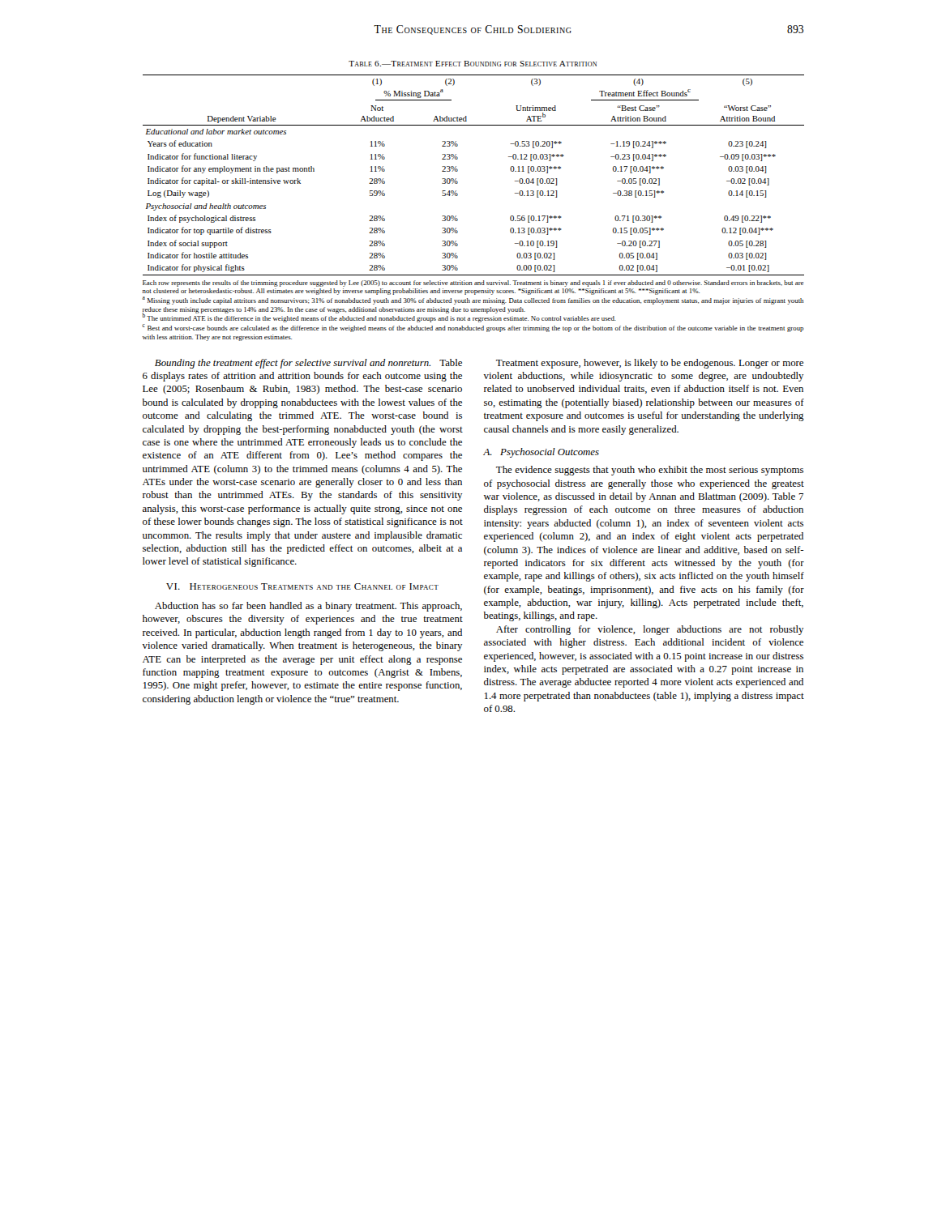The Consequences of Child Soldiering 893
Table 6.—Treatment Effect Bounding for Selective Attrition
| | (1) | (2) | (3) | (4) | (5) |
| --- | --- | --- | --- | --- | --- |
| | % Missing Data a | Treatment Effect Bounds c |
| Dependent Variable | Not Abducted | Abducted | Untrimmed ATE b | “Best Case” Attrition Bound | “Worst Case” Attrition Bound |
| Educational and labor market outcomes |
| Years of education | 11% | 23% | −0.53 [0.20]** | −1.19 [0.24]*** | 0.23 [0.24] |
| Indicator for functional literacy | 11% | 23% | −0.12 [0.03]*** | −0.23 [0.04]*** | −0.09 [0.03]*** |
| Indicator for any employment in the past month | 11% | 23% | 0.11 [0.03]*** | 0.17 [0.04]*** | 0.03 [0.04] |
| Indicator for capital- or skill-intensive work | 28% | 30% | −0.04 [0.02] | −0.05 [0.02] | −0.02 [0.04] |
| Log (Daily wage) | 59% | 54% | −0.13 [0.12] | −0.38 [0.15]** | 0.14 [0.15] |
| Psychosocial and health outcomes |
| Index of psychological distress | 28% | 30% | 0.56 [0.17]*** | 0.71 [0.30]** | 0.49 [0.22]** |
| Indicator for top quartile of distress | 28% | 30% | 0.13 [0.03]*** | 0.15 [0.05]*** | 0.12 [0.04]*** |
| Index of social support | 28% | 30% | −0.10 [0.19] | −0.20 [0.27] | 0.05 [0.28] |
| Indicator for hostile attitudes | 28% | 30% | 0.03 [0.02] | 0.05 [0.04] | 0.03 [0.02] |
| Indicator for physical fights | 28% | 30% | 0.00 [0.02] | 0.02 [0.04] | −0.01 [0.02] |
Each row represents the results of the trimming procedure suggested by Lee (2005) to account for selective attrition and survival. Treatment is binary and equals 1 if ever abducted and 0 otherwise. Standard errors in brackets, but are not clustered or heteroskedastic-robust. All estimates are weighted by inverse sampling probabilities and inverse propensity scores. *Significant at 10%. **Significant at 5%. ***Significant at 1%.
a Missing youth include capital attritors and nonsurvivors; 31% of nonabducted youth and 30% of abducted youth are missing. Data collected from families on the education, employment status, and major injuries of migrant youth reduce these mising percentages to 14% and 23%. In the case of wages, additional observations are missing due to unemployed youth.
b The untrimmed ATE is the difference in the weighted means of the abducted and nonabducted groups and is not a regression estimate. No control variables are used.
c Best and worst-case bounds are calculated as the difference in the weighted means of the abducted and nonabducted groups after trimming the top or the bottom of the distribution of the outcome variable in the treatment group with less attrition. They are not regression estimates.
Bounding the treatment effect for selective survival and nonreturn. Table 6 displays rates of attrition and attrition bounds for each outcome using the Lee (2005; Rosenbaum & Rubin, 1983) method. The best-case scenario bound is calculated by dropping nonabductees with the lowest values of the outcome and calculating the trimmed ATE. The worst-case bound is calculated by dropping the best-performing nonabducted youth (the worst case is one where the untrimmed ATE erroneously leads us to conclude the existence of an ATE different from 0). Lee’s method compares the untrimmed ATE (column 3) to the trimmed means (columns 4 and 5). The ATEs under the worst-case scenario are generally closer to 0 and less than robust than the untrimmed ATEs. By the standards of this sensitivity analysis, this worst-case performance is actually quite strong, since not one of these lower bounds changes sign. The loss of statistical significance is not uncommon. The results imply that under austere and implausible dramatic selection, abduction still has the predicted effect on outcomes, albeit at a lower level of statistical significance.
VI. Heterogeneous Treatments and the Channel of Impact
Abduction has so far been handled as a binary treatment. This approach, however, obscures the diversity of experiences and the true treatment received. In particular, abduction length ranged from 1 day to 10 years, and violence varied dramatically. When treatment is heterogeneous, the binary ATE can be interpreted as the average per unit effect along a response function mapping treatment exposure to outcomes (Angrist & Imbens, 1995). One might prefer, however, to estimate the entire response function, considering abduction length or violence the “true” treatment.
Treatment exposure, however, is likely to be endogenous. Longer or more violent abductions, while idiosyncratic to some degree, are undoubtedly related to unobserved individual traits, even if abduction itself is not. Even so, estimating the (potentially biased) relationship between our measures of treatment exposure and outcomes is useful for understanding the underlying causal channels and is more easily generalized.
A. Psychosocial Outcomes
The evidence suggests that youth who exhibit the most serious symptoms of psychosocial distress are generally those who experienced the greatest war violence, as discussed in detail by Annan and Blattman (2009). Table 7 displays regression of each outcome on three measures of abduction intensity: years abducted (column 1), an index of seventeen violent acts experienced (column 2), and an index of eight violent acts perpetrated (column 3). The indices of violence are linear and additive, based on self-reported indicators for six different acts witnessed by the youth (for example, rape and killings of others), six acts inflicted on the youth himself (for example, beatings, imprisonment), and five acts on his family (for example, abduction, war injury, killing). Acts perpetrated include theft, beatings, killings, and rape.
After controlling for violence, longer abductions are not robustly associated with higher distress. Each additional incident of violence experienced, however, is associated with a 0.15 point increase in our distress index, while acts perpetrated are associated with a 0.27 point increase in distress. The average abductee reported 4 more violent acts experienced and 1.4 more perpetrated than nonabductees (table 1), implying a distress impact of 0.98.